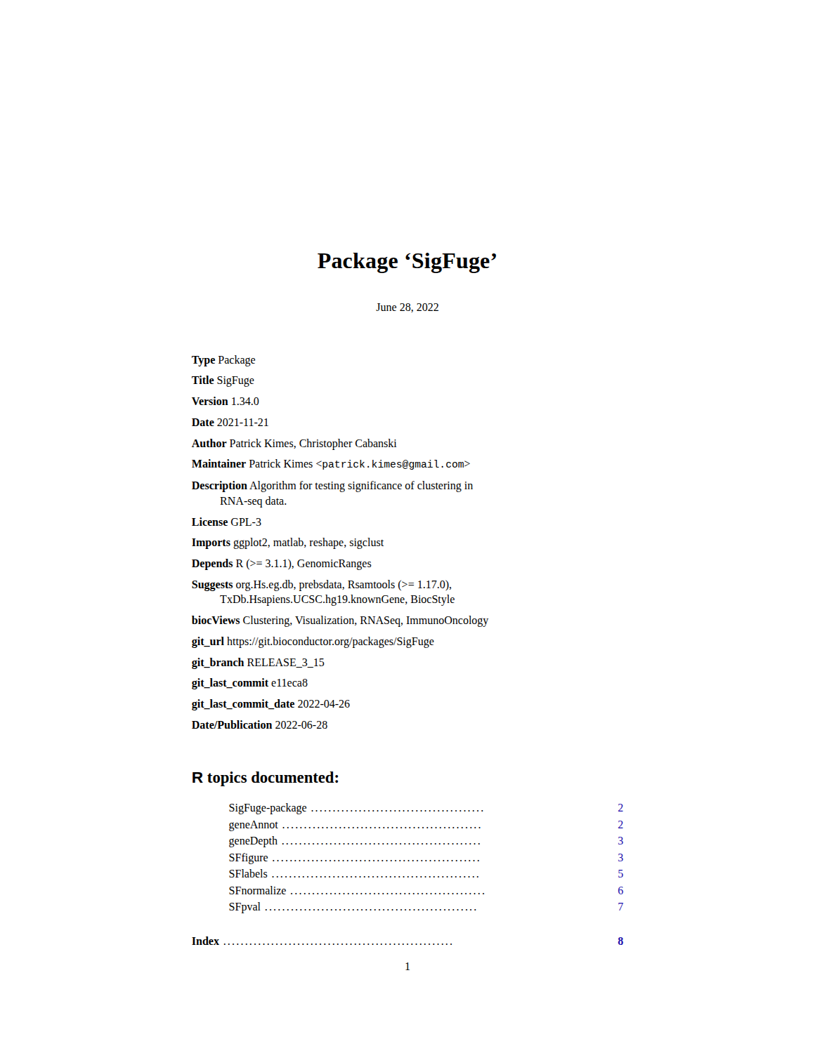Package ‘SigFuge’
June 28, 2022
Type Package
Title SigFuge
Version 1.34.0
Date 2021-11-21
Author Patrick Kimes, Christopher Cabanski
Maintainer Patrick Kimes <patrick.kimes@gmail.com>
Description Algorithm for testing significance of clustering in RNA-seq data.
License GPL-3
Imports ggplot2, matlab, reshape, sigclust
Depends R (>= 3.1.1), GenomicRanges
Suggests org.Hs.eg.db, prebsdata, Rsamtools (>= 1.17.0), TxDb.Hsapiens.UCSC.hg19.knownGene, BiocStyle
biocViews Clustering, Visualization, RNASeq, ImmunoOncology
git_url https://git.bioconductor.org/packages/SigFuge
git_branch RELEASE_3_15
git_last_commit e11eca8
git_last_commit_date 2022-04-26
Date/Publication 2022-06-28
R topics documented:
SigFuge-package........................................ 2
geneAnnot.............................................. 2
geneDepth.............................................. 3
SFfigure................................................ 3
SFlabels................................................ 5
SFnormalize............................................. 6
SFpval................................................. 7
Index..................................................... 8
1